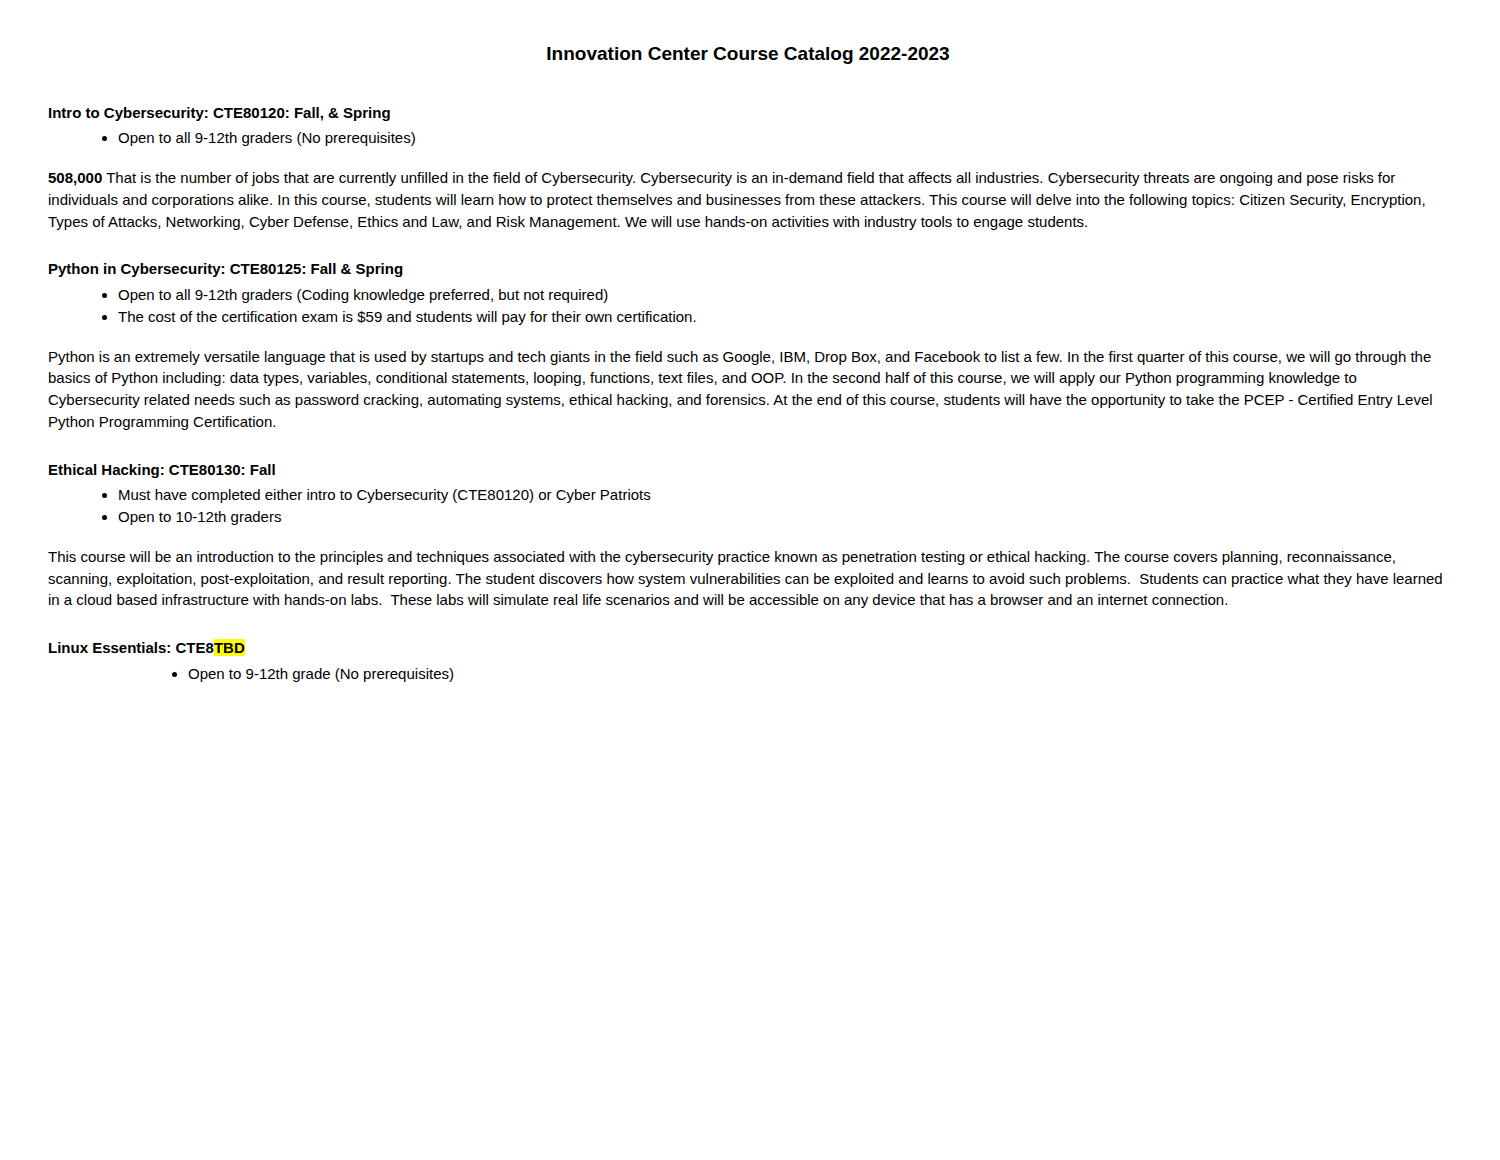Innovation Center Course Catalog 2022-2023
Intro to Cybersecurity: CTE80120: Fall, & Spring
Open to all 9-12th graders (No prerequisites)
508,000 That is the number of jobs that are currently unfilled in the field of Cybersecurity. Cybersecurity is an in-demand field that affects all industries. Cybersecurity threats are ongoing and pose risks for individuals and corporations alike. In this course, students will learn how to protect themselves and businesses from these attackers. This course will delve into the following topics: Citizen Security, Encryption, Types of Attacks, Networking, Cyber Defense, Ethics and Law, and Risk Management. We will use hands-on activities with industry tools to engage students.
Python in Cybersecurity: CTE80125: Fall & Spring
Open to all 9-12th graders (Coding knowledge preferred, but not required)
The cost of the certification exam is $59 and students will pay for their own certification.
Python is an extremely versatile language that is used by startups and tech giants in the field such as Google, IBM, Drop Box, and Facebook to list a few. In the first quarter of this course, we will go through the basics of Python including: data types, variables, conditional statements, looping, functions, text files, and OOP. In the second half of this course, we will apply our Python programming knowledge to Cybersecurity related needs such as password cracking, automating systems, ethical hacking, and forensics. At the end of this course, students will have the opportunity to take the PCEP - Certified Entry Level Python Programming Certification.
Ethical Hacking: CTE80130: Fall
Must have completed either intro to Cybersecurity (CTE80120) or Cyber Patriots
Open to 10-12th graders
This course will be an introduction to the principles and techniques associated with the cybersecurity practice known as penetration testing or ethical hacking. The course covers planning, reconnaissance, scanning, exploitation, post-exploitation, and result reporting. The student discovers how system vulnerabilities can be exploited and learns to avoid such problems. Students can practice what they have learned in a cloud based infrastructure with hands-on labs. These labs will simulate real life scenarios and will be accessible on any device that has a browser and an internet connection.
Linux Essentials: CTE8TBD
Open to 9-12th grade (No prerequisites)